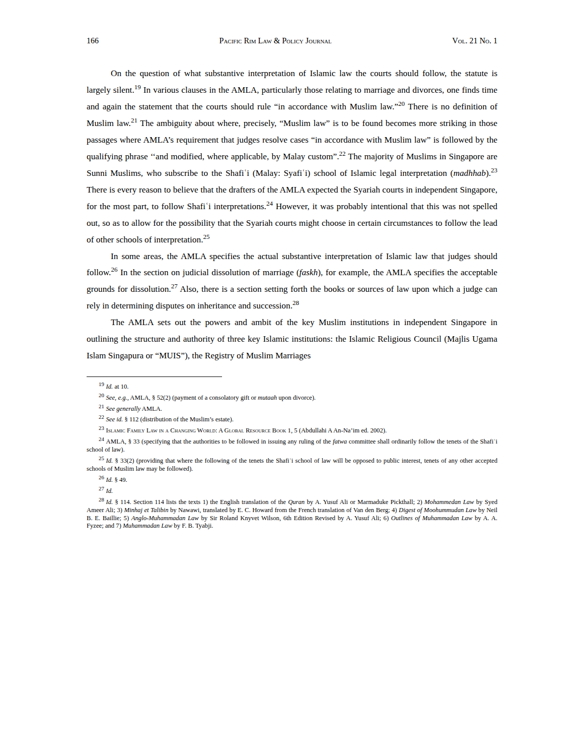166 Pacific Rim Law & Policy Journal Vol. 21 No. 1
On the question of what substantive interpretation of Islamic law the courts should follow, the statute is largely silent.19 In various clauses in the AMLA, particularly those relating to marriage and divorces, one finds time and again the statement that the courts should rule “in accordance with Muslim law.”20 There is no definition of Muslim law.21 The ambiguity about where, precisely, “Muslim law” is to be found becomes more striking in those passages where AMLA’s requirement that judges resolve cases “in accordance with Muslim law” is followed by the qualifying phrase ‘‘and modified, where applicable, by Malay custom”.22 The majority of Muslims in Singapore are Sunni Muslims, who subscribe to the Shafiʿi (Malay: Syafiʿi) school of Islamic legal interpretation (madhhab).23 There is every reason to believe that the drafters of the AMLA expected the Syariah courts in independent Singapore, for the most part, to follow Shafiʿi interpretations.24 However, it was probably intentional that this was not spelled out, so as to allow for the possibility that the Syariah courts might choose in certain circumstances to follow the lead of other schools of interpretation.25
In some areas, the AMLA specifies the actual substantive interpretation of Islamic law that judges should follow.26 In the section on judicial dissolution of marriage (faskh), for example, the AMLA specifies the acceptable grounds for dissolution.27 Also, there is a section setting forth the books or sources of law upon which a judge can rely in determining disputes on inheritance and succession.28
The AMLA sets out the powers and ambit of the key Muslim institutions in independent Singapore in outlining the structure and authority of three key Islamic institutions: the Islamic Religious Council (Majlis Ugama Islam Singapura or “MUIS”), the Registry of Muslim Marriages
19 Id. at 10.
20 See, e.g., AMLA, § 52(2) (payment of a consolatory gift or mutaah upon divorce).
21 See generally AMLA.
22 See id. § 112 (distribution of the Muslim’s estate).
23 Islamic Family Law in a Changing World: A Global Resource Book 1, 5 (Abdullahi A An-Na’im ed. 2002).
24 AMLA, § 33 (specifying that the authorities to be followed in issuing any ruling of the fatwa committee shall ordinarily follow the tenets of the Shafiʿi school of law).
25 Id. § 33(2) (providing that where the following of the tenets the Shafiʿi school of law will be opposed to public interest, tenets of any other accepted schools of Muslim law may be followed).
26 Id. § 49.
27 Id.
28 Id. § 114. Section 114 lists the texts 1) the English translation of the Quran by A. Yusuf Ali or Marmaduke Pickthall; 2) Mohammedan Law by Syed Ameer Ali; 3) Minhaj et Talibin by Nawawi, translated by E. C. Howard from the French translation of Van den Berg; 4) Digest of Moohummudan Law by Neil B. E. Baillie; 5) Anglo-Muhammadan Law by Sir Roland Knyvet Wilson, 6th Edition Revised by A. Yusuf Ali; 6) Outlines of Muhammadan Law by A. A. Fyzee; and 7) Muhammadan Law by F. B. Tyabji.